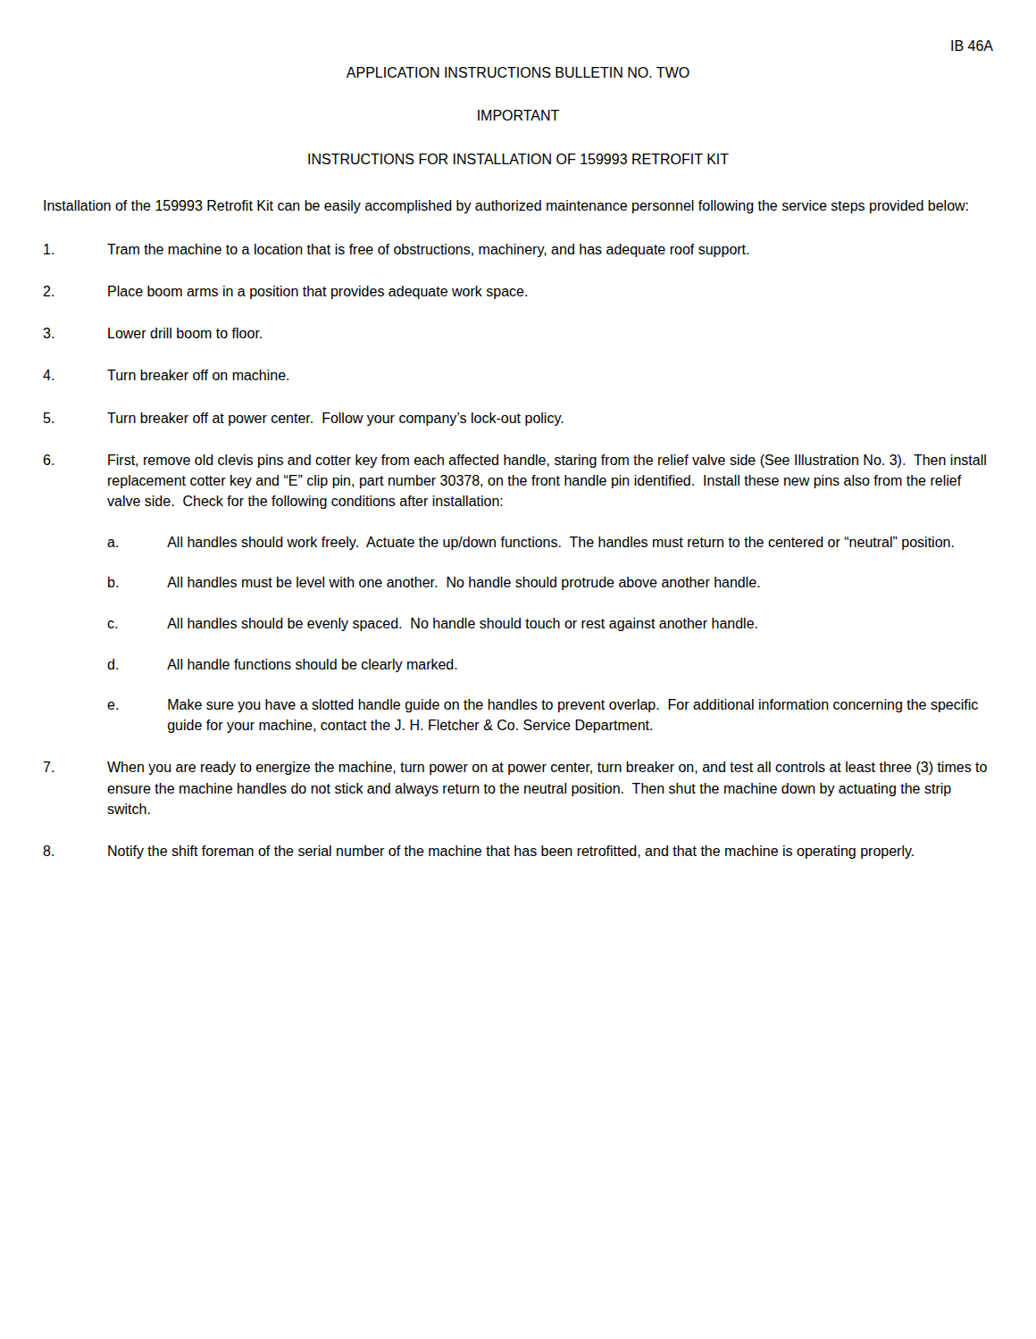IB 46A
APPLICATION INSTRUCTIONS BULLETIN NO. TWO
IMPORTANT
INSTRUCTIONS FOR INSTALLATION OF 159993 RETROFIT KIT
Installation of the 159993 Retrofit Kit can be easily accomplished by authorized maintenance personnel following the service steps provided below:
Tram the machine to a location that is free of obstructions, machinery, and has adequate roof support.
Place boom arms in a position that provides adequate work space.
Lower drill boom to floor.
Turn breaker off on machine.
Turn breaker off at power center. Follow your company’s lock-out policy.
First, remove old clevis pins and cotter key from each affected handle, staring from the relief valve side (See Illustration No. 3). Then install replacement cotter key and “E” clip pin, part number 30378, on the front handle pin identified. Install these new pins also from the relief valve side. Check for the following conditions after installation:
All handles should work freely. Actuate the up/down functions. The handles must return to the centered or “neutral” position.
All handles must be level with one another. No handle should protrude above another handle.
All handles should be evenly spaced. No handle should touch or rest against another handle.
All handle functions should be clearly marked.
Make sure you have a slotted handle guide on the handles to prevent overlap. For additional information concerning the specific guide for your machine, contact the J. H. Fletcher & Co. Service Department.
When you are ready to energize the machine, turn power on at power center, turn breaker on, and test all controls at least three (3) times to ensure the machine handles do not stick and always return to the neutral position. Then shut the machine down by actuating the strip switch.
Notify the shift foreman of the serial number of the machine that has been retrofitted, and that the machine is operating properly.